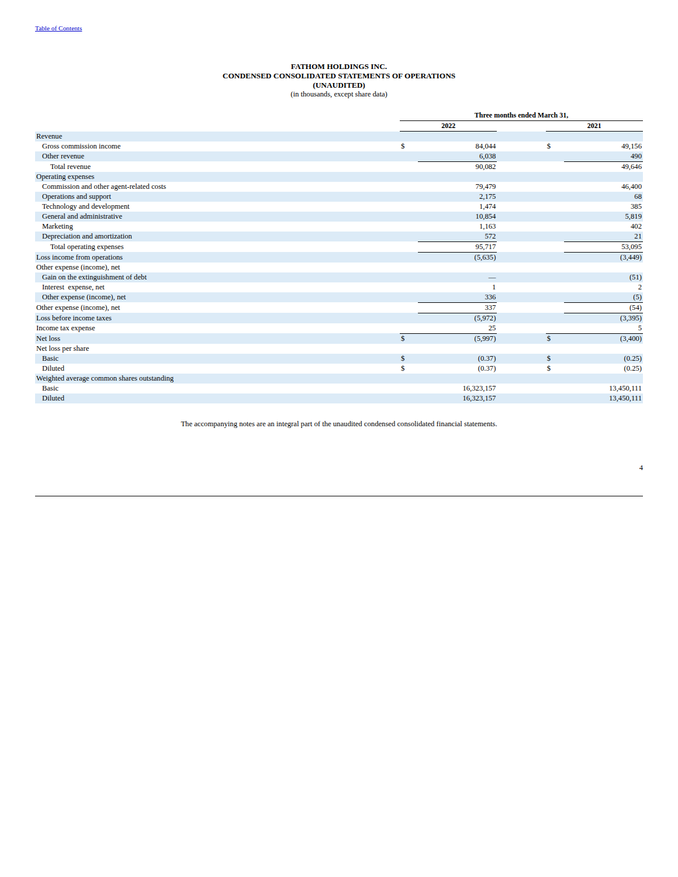Table of Contents
FATHOM HOLDINGS INC.
CONDENSED CONSOLIDATED STATEMENTS OF OPERATIONS
(UNAUDITED)
(in thousands, except share data)
| | | Three months ended March 31, |
| | | 2022 | | 2021 |
| Revenue | | | | | | |
| Gross commission income | | $ | 84,044 | | $ | 49,156 |
| Other revenue | | | 6,038 | | | 490 |
| Total revenue | | | 90,082 | | | 49,646 |
| Operating expenses | | | | | | |
| Commission and other agent-related costs | | | 79,479 | | | 46,400 |
| Operations and support | | | 2,175 | | | 68 |
| Technology and development | | | 1,474 | | | 385 |
| General and administrative | | | 10,854 | | | 5,819 |
| Marketing | | | 1,163 | | | 402 |
| Depreciation and amortization | | | 572 | | | 21 |
| Total operating expenses | | | 95,717 | | | 53,095 |
| Loss income from operations | | | (5,635) | | | (3,449) |
| Other expense (income), net | | | | | | |
| Gain on the extinguishment of debt | | | — | | | (51) |
| Interest expense, net | | | 1 | | | 2 |
| Other expense (income), net | | | 336 | | | (5) |
| Other expense (income), net | | | 337 | | | (54) |
| Loss before income taxes | | | (5,972) | | | (3,395) |
| Income tax expense | | | 25 | | | 5 |
| Net loss | | $ | (5,997) | | $ | (3,400) |
| Net loss per share | | | | | | |
| Basic | | $ | (0.37) | | $ | (0.25) |
| Diluted | | $ | (0.37) | | $ | (0.25) |
| Weighted average common shares outstanding | | | | | | |
| Basic | | | 16,323,157 | | | 13,450,111 |
| Diluted | | | 16,323,157 | | | 13,450,111 |
The accompanying notes are an integral part of the unaudited condensed consolidated financial statements.
4